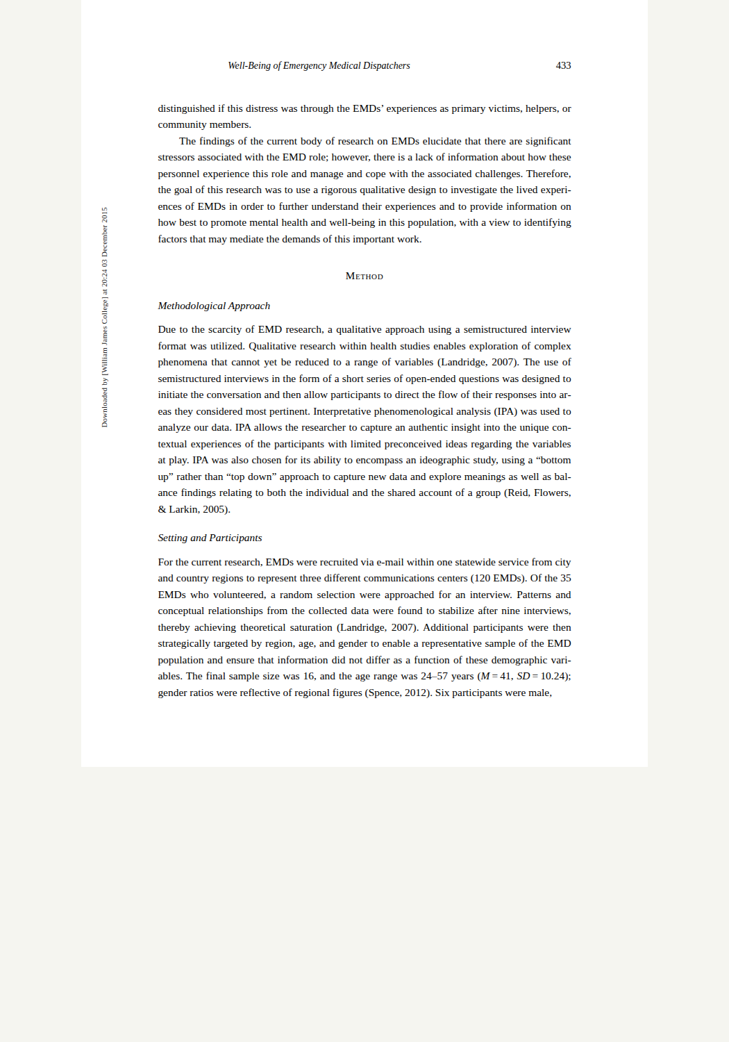Downloaded by [William James College] at 20:24 03 December 2015
Well-Being of Emergency Medical Dispatchers 433
distinguished if this distress was through the EMDs’ experiences as primary victims, helpers, or community members.
The findings of the current body of research on EMDs elucidate that there are significant stressors associated with the EMD role; however, there is a lack of information about how these personnel experience this role and manage and cope with the associated challenges. Therefore, the goal of this research was to use a rigorous qualitative design to investigate the lived experiences of EMDs in order to further understand their experiences and to provide information on how best to promote mental health and well-being in this population, with a view to identifying factors that may mediate the demands of this important work.
Method
Methodological Approach
Due to the scarcity of EMD research, a qualitative approach using a semistructured interview format was utilized. Qualitative research within health studies enables exploration of complex phenomena that cannot yet be reduced to a range of variables (Landridge, 2007). The use of semistructured interviews in the form of a short series of open-ended questions was designed to initiate the conversation and then allow participants to direct the flow of their responses into areas they considered most pertinent. Interpretative phenomenological analysis (IPA) was used to analyze our data. IPA allows the researcher to capture an authentic insight into the unique contextual experiences of the participants with limited preconceived ideas regarding the variables at play. IPA was also chosen for its ability to encompass an ideographic study, using a “bottom up” rather than “top down” approach to capture new data and explore meanings as well as balance findings relating to both the individual and the shared account of a group (Reid, Flowers, & Larkin, 2005).
Setting and Participants
For the current research, EMDs were recruited via e-mail within one statewide service from city and country regions to represent three different communications centers (120 EMDs). Of the 35 EMDs who volunteered, a random selection were approached for an interview. Patterns and conceptual relationships from the collected data were found to stabilize after nine interviews, thereby achieving theoretical saturation (Landridge, 2007). Additional participants were then strategically targeted by region, age, and gender to enable a representative sample of the EMD population and ensure that information did not differ as a function of these demographic variables. The final sample size was 16, and the age range was 24–57 years (M = 41, SD = 10.24); gender ratios were reflective of regional figures (Spence, 2012). Six participants were male,